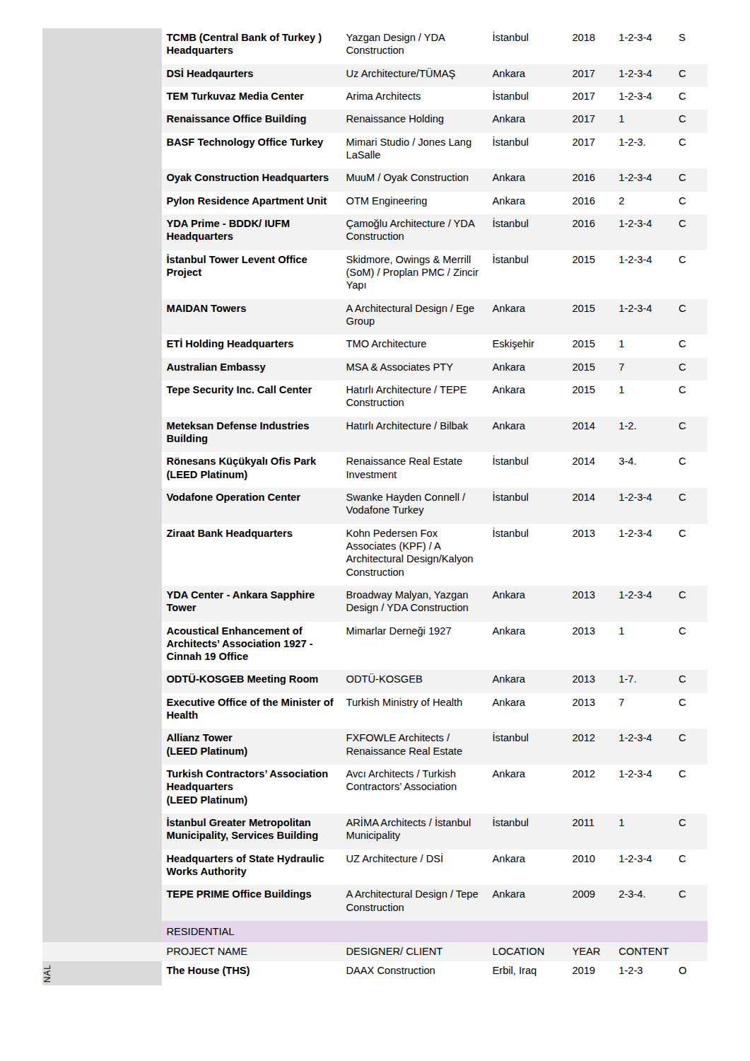| | TCMB (Central Bank of Turkey ) Headquarters | Yazgan Design / YDA Construction | İstanbul | 2018 | 1-2-3-4 | S |
| DSİ Headqaurters | Uz Architecture/TÜMAŞ | Ankara | 2017 | 1-2-3-4 | C |
| TEM Turkuvaz Media Center | Arima Architects | İstanbul | 2017 | 1-2-3-4 | C |
| Renaissance Office Building | Renaissance Holding | Ankara | 2017 | 1 | C |
| BASF Technology Office Turkey | Mimari Studio / Jones Lang LaSalle | İstanbul | 2017 | 1-2-3. | C |
| Oyak Construction Headquarters | MuuM / Oyak Construction | Ankara | 2016 | 1-2-3-4 | C |
| Pylon Residence Apartment Unit | OTM Engineering | Ankara | 2016 | 2 | C |
| YDA Prime - BDDK/ IUFM Headquarters | Çamoğlu Architecture / YDA Construction | İstanbul | 2016 | 1-2-3-4 | C |
| İstanbul Tower Levent Office Project | Skidmore, Owings & Merrill (SoM) / Proplan PMC / Zincir Yapı | İstanbul | 2015 | 1-2-3-4 | C |
| MAIDAN Towers | A Architectural Design / Ege Group | Ankara | 2015 | 1-2-3-4 | C |
| ETİ Holding Headquarters | TMO Architecture | Eskişehir | 2015 | 1 | C |
| Australian Embassy | MSA & Associates PTY | Ankara | 2015 | 7 | C |
| Tepe Security Inc. Call Center | Hatırlı Architecture / TEPE Construction | Ankara | 2015 | 1 | C |
| Meteksan Defense Industries Building | Hatırlı Architecture / Bilbak | Ankara | 2014 | 1-2. | C |
| Rönesans Küçükyalı Ofis Park (LEED Platinum) | Renaissance Real Estate Investment | İstanbul | 2014 | 3-4. | C |
| Vodafone Operation Center | Swanke Hayden Connell / Vodafone Turkey | İstanbul | 2014 | 1-2-3-4 | C |
| Ziraat Bank Headquarters | Kohn Pedersen Fox Associates (KPF) / A Architectural Design/Kalyon Construction | İstanbul | 2013 | 1-2-3-4 | C |
| YDA Center - Ankara Sapphire Tower | Broadway Malyan, Yazgan Design / YDA Construction | Ankara | 2013 | 1-2-3-4 | C |
| Acoustical Enhancement of Architects’ Association 1927 - Cinnah 19 Office | Mimarlar Derneği 1927 | Ankara | 2013 | 1 | C |
| ODTÜ-KOSGEB Meeting Room | ODTÜ-KOSGEB | Ankara | 2013 | 1-7. | C |
| Executive Office of the Minister of Health | Turkish Ministry of Health | Ankara | 2013 | 7 | C |
| Allianz Tower (LEED Platinum) | FXFOWLE Architects / Renaissance Real Estate | İstanbul | 2012 | 1-2-3-4 | C |
| Turkish Contractors’ Association Headquarters (LEED Platinum) | Avcı Architects / Turkish Contractors’ Association | Ankara | 2012 | 1-2-3-4 | C |
| İstanbul Greater Metropolitan Municipality, Services Building | ARİMA Architects / İstanbul Municipality | İstanbul | 2011 | 1 | C |
| Headquarters of State Hydraulic Works Authority | UZ Architecture / DSİ | Ankara | 2010 | 1-2-3-4 | C |
| TEPE PRIME Office Buildings | A Architectural Design / Tepe Construction | Ankara | 2009 | 2-3-4. | C |
| RESIDENTIAL |
| | PROJECT NAME | DESIGNER/ CLIENT | LOCATION | YEAR | CONTENT |
| NAL | The House (THS) | DAAX Construction | Erbil, Iraq | 2019 | 1-2-3 | O |